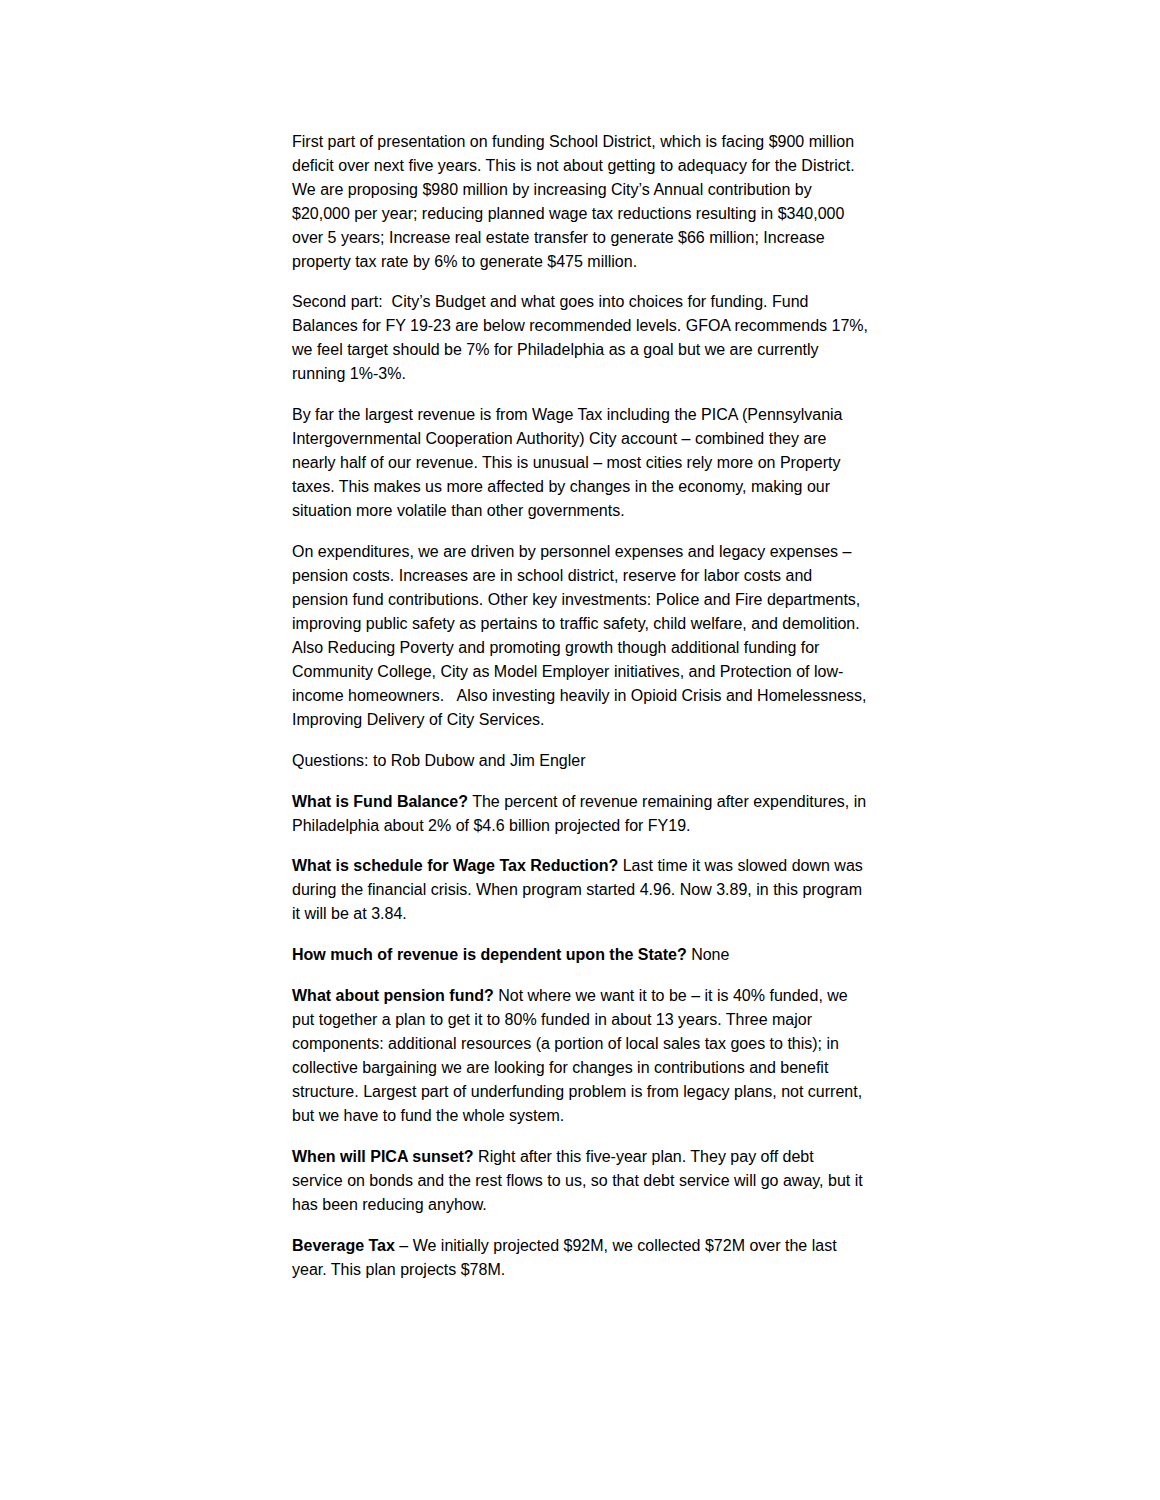First part of presentation on funding School District, which is facing $900 million deficit over next five years. This is not about getting to adequacy for the District. We are proposing $980 million by increasing City’s Annual contribution by $20,000 per year; reducing planned wage tax reductions resulting in $340,000 over 5 years; Increase real estate transfer to generate $66 million; Increase property tax rate by 6% to generate $475 million.
Second part: City’s Budget and what goes into choices for funding. Fund Balances for FY 19-23 are below recommended levels. GFOA recommends 17%, we feel target should be 7% for Philadelphia as a goal but we are currently running 1%-3%.
By far the largest revenue is from Wage Tax including the PICA (Pennsylvania Intergovernmental Cooperation Authority) City account – combined they are nearly half of our revenue. This is unusual – most cities rely more on Property taxes. This makes us more affected by changes in the economy, making our situation more volatile than other governments.
On expenditures, we are driven by personnel expenses and legacy expenses – pension costs. Increases are in school district, reserve for labor costs and pension fund contributions. Other key investments: Police and Fire departments, improving public safety as pertains to traffic safety, child welfare, and demolition. Also Reducing Poverty and promoting growth though additional funding for Community College, City as Model Employer initiatives, and Protection of low-income homeowners. Also investing heavily in Opioid Crisis and Homelessness, Improving Delivery of City Services.
Questions: to Rob Dubow and Jim Engler
What is Fund Balance? The percent of revenue remaining after expenditures, in Philadelphia about 2% of $4.6 billion projected for FY19.
What is schedule for Wage Tax Reduction? Last time it was slowed down was during the financial crisis. When program started 4.96. Now 3.89, in this program it will be at 3.84.
How much of revenue is dependent upon the State? None
What about pension fund? Not where we want it to be – it is 40% funded, we put together a plan to get it to 80% funded in about 13 years. Three major components: additional resources (a portion of local sales tax goes to this); in collective bargaining we are looking for changes in contributions and benefit structure. Largest part of underfunding problem is from legacy plans, not current, but we have to fund the whole system.
When will PICA sunset? Right after this five-year plan. They pay off debt service on bonds and the rest flows to us, so that debt service will go away, but it has been reducing anyhow.
Beverage Tax – We initially projected $92M, we collected $72M over the last year. This plan projects $78M.